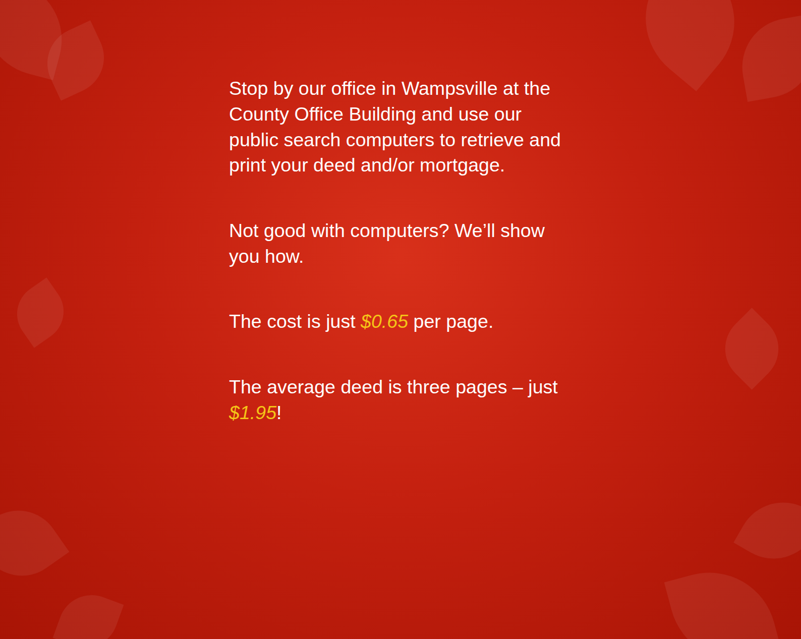Stop by our office in Wampsville at the County Office Building and use our public search computers to retrieve and print your deed and/or mortgage.
Not good with computers? We’ll show you how.
The cost is just $0.65 per page.
The average deed is three pages – just $1.95!